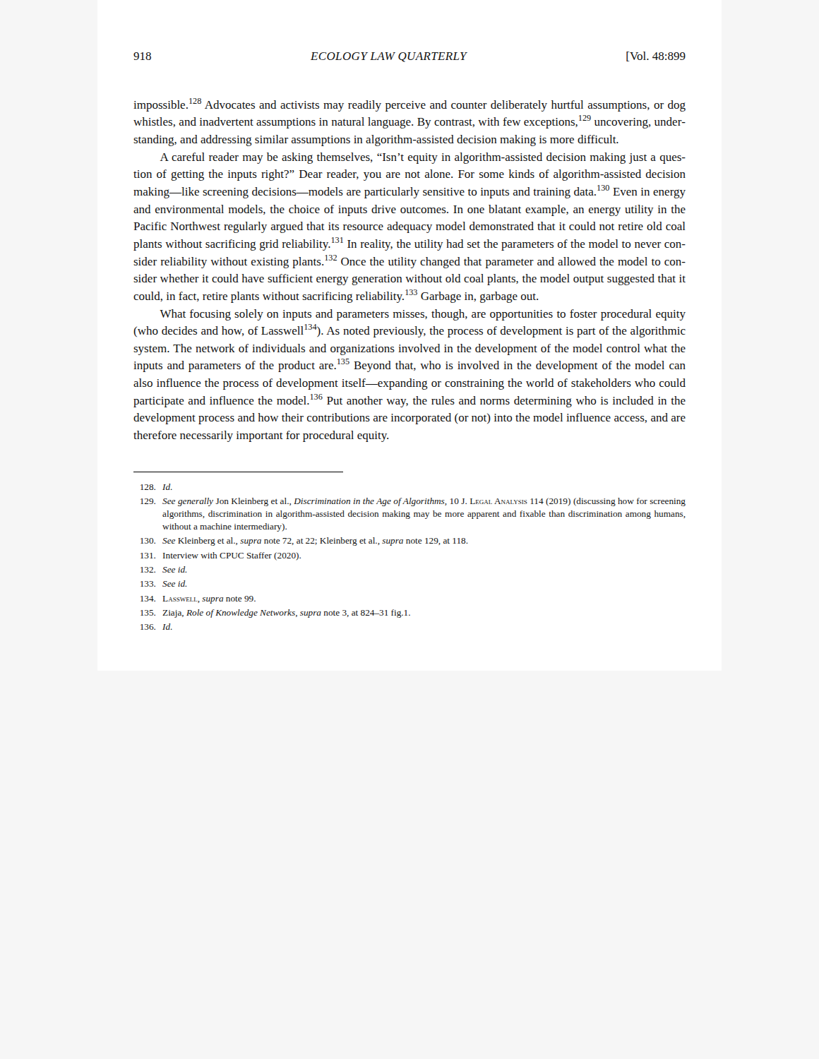918 ECOLOGY LAW QUARTERLY [Vol. 48:899
impossible.128 Advocates and activists may readily perceive and counter deliberately hurtful assumptions, or dog whistles, and inadvertent assumptions in natural language. By contrast, with few exceptions,129 uncovering, understanding, and addressing similar assumptions in algorithm-assisted decision making is more difficult.
A careful reader may be asking themselves, “Isn’t equity in algorithm-assisted decision making just a question of getting the inputs right?” Dear reader, you are not alone. For some kinds of algorithm-assisted decision making—like screening decisions—models are particularly sensitive to inputs and training data.130 Even in energy and environmental models, the choice of inputs drive outcomes. In one blatant example, an energy utility in the Pacific Northwest regularly argued that its resource adequacy model demonstrated that it could not retire old coal plants without sacrificing grid reliability.131 In reality, the utility had set the parameters of the model to never consider reliability without existing plants.132 Once the utility changed that parameter and allowed the model to consider whether it could have sufficient energy generation without old coal plants, the model output suggested that it could, in fact, retire plants without sacrificing reliability.133 Garbage in, garbage out.
What focusing solely on inputs and parameters misses, though, are opportunities to foster procedural equity (who decides and how, of Lasswell134). As noted previously, the process of development is part of the algorithmic system. The network of individuals and organizations involved in the development of the model control what the inputs and parameters of the product are.135 Beyond that, who is involved in the development of the model can also influence the process of development itself—expanding or constraining the world of stakeholders who could participate and influence the model.136 Put another way, the rules and norms determining who is included in the development process and how their contributions are incorporated (or not) into the model influence access, and are therefore necessarily important for procedural equity.
Id.
See generally Jon Kleinberg et al., Discrimination in the Age of Algorithms, 10 J. Legal Analysis 114 (2019) (discussing how for screening algorithms, discrimination in algorithm-assisted decision making may be more apparent and fixable than discrimination among humans, without a machine intermediary).
See Kleinberg et al., supra note 72, at 22; Kleinberg et al., supra note 129, at 118.
Interview with CPUC Staffer (2020).
See id.
See id.
Lasswell, supra note 99.
Ziaja, Role of Knowledge Networks, supra note 3, at 824–31 fig.1.
Id.